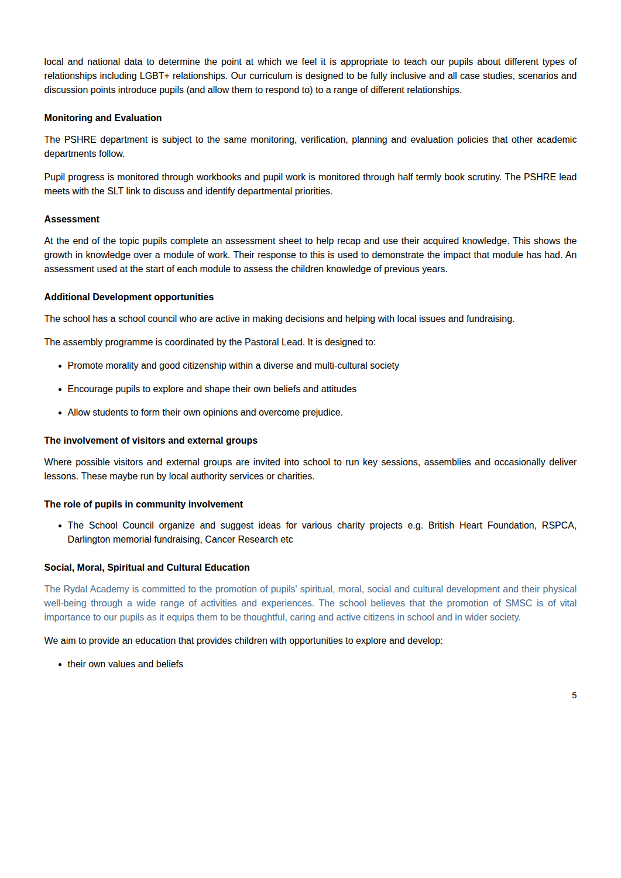local and national data to determine the point at which we feel it is appropriate to teach our pupils about different types of relationships including LGBT+ relationships. Our curriculum is designed to be fully inclusive and all case studies, scenarios and discussion points introduce pupils (and allow them to respond to) to a range of different relationships.
Monitoring and Evaluation
The PSHRE department is subject to the same monitoring, verification, planning and evaluation policies that other academic departments follow.
Pupil progress is monitored through workbooks and pupil work is monitored through half termly book scrutiny. The PSHRE lead meets with the SLT link to discuss and identify departmental priorities.
Assessment
At the end of the topic pupils complete an assessment sheet to help recap and use their acquired knowledge. This shows the growth in knowledge over a module of work. Their response to this is used to demonstrate the impact that module has had. An assessment used at the start of each module to assess the children knowledge of previous years.
Additional Development opportunities
The school has a school council who are active in making decisions and helping with local issues and fundraising.
The assembly programme is coordinated by the Pastoral Lead. It is designed to:
Promote morality and good citizenship within a diverse and multi-cultural society
Encourage pupils to explore and shape their own beliefs and attitudes
Allow students to form their own opinions and overcome prejudice.
The involvement of visitors and external groups
Where possible visitors and external groups are invited into school to run key sessions, assemblies and occasionally deliver lessons. These maybe run by local authority services or charities.
The role of pupils in community involvement
The School Council organize and suggest ideas for various charity projects e.g. British Heart Foundation, RSPCA, Darlington memorial fundraising, Cancer Research etc
Social, Moral, Spiritual and Cultural Education
The Rydal Academy is committed to the promotion of pupils' spiritual, moral, social and cultural development and their physical well-being through a wide range of activities and experiences. The school believes that the promotion of SMSC is of vital importance to our pupils as it equips them to be thoughtful, caring and active citizens in school and in wider society.
We aim to provide an education that provides children with opportunities to explore and develop:
their own values and beliefs
5